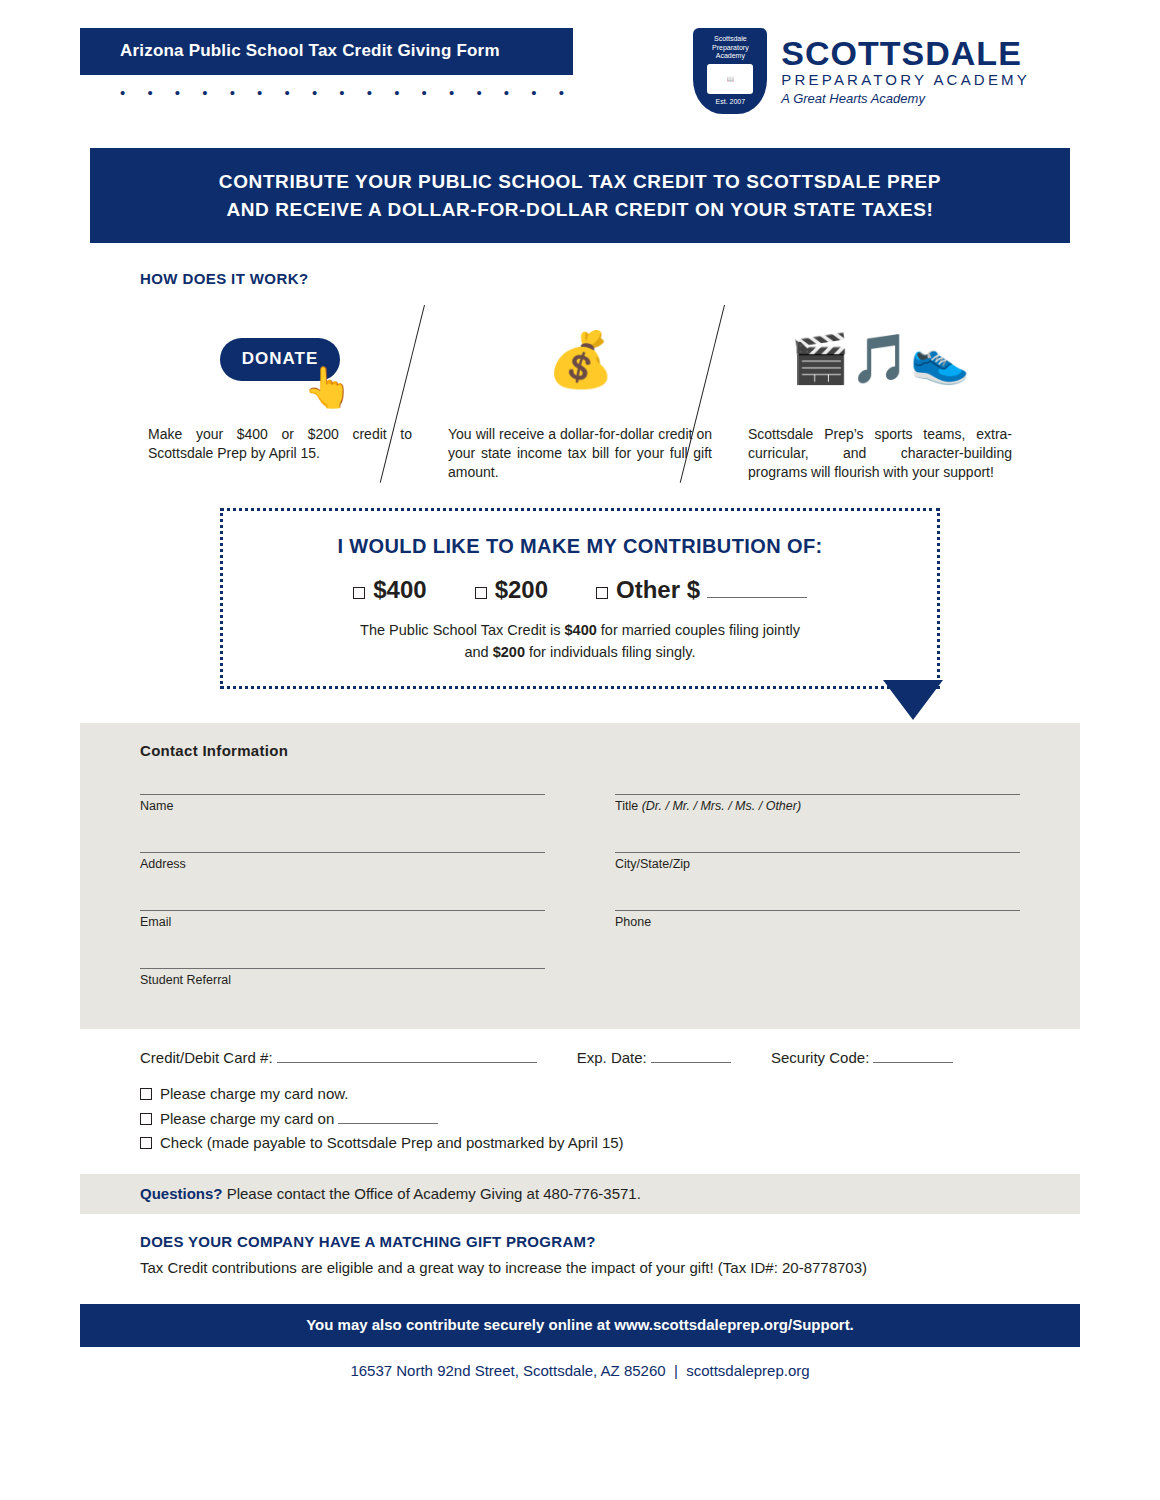Arizona Public School Tax Credit Giving Form
• • • • • • • • • • • • • • • • •
Scottsdale
Preparatory Academy
📖
Est. 2007
SCOTTSDALE
PREPARATORY ACADEMY
A Great Hearts Academy
CONTRIBUTE YOUR PUBLIC SCHOOL TAX CREDIT TO SCOTTSDALE PREP
AND RECEIVE A DOLLAR-FOR-DOLLAR CREDIT ON YOUR STATE TAXES!
HOW DOES IT WORK?
DONATE👆
Make your $400 or $200 credit to Scottsdale Prep by April 15.
💰
You will receive a dollar-for-dollar credit on your state income tax bill for your full gift amount.
🎬🎵👟
Scottsdale Prep’s sports teams, extra-curricular, and character-building programs will flourish with your support!
I WOULD LIKE TO MAKE MY CONTRIBUTION OF:
$400
$200
Other $
The Public School Tax Credit is $400 for married couples filing jointly
and $200 for individuals filing singly.
Contact Information
Name
Title (Dr. / Mr. / Mrs. / Ms. / Other)
Address
City/State/Zip
Email
Phone
Student Referral
Credit/Debit Card #:
Exp. Date:
Security Code:
Please charge my card now.
Please charge my card on
Check (made payable to Scottsdale Prep and postmarked by April 15)
Questions? Please contact the Office of Academy Giving at 480-776-3571.
DOES YOUR COMPANY HAVE A MATCHING GIFT PROGRAM?
Tax Credit contributions are eligible and a great way to increase the impact of your gift! (Tax ID#: 20-8778703)
You may also contribute securely online at www.scottsdaleprep.org/Support.
16537 North 92nd Street, Scottsdale, AZ 85260 | scottsdaleprep.org